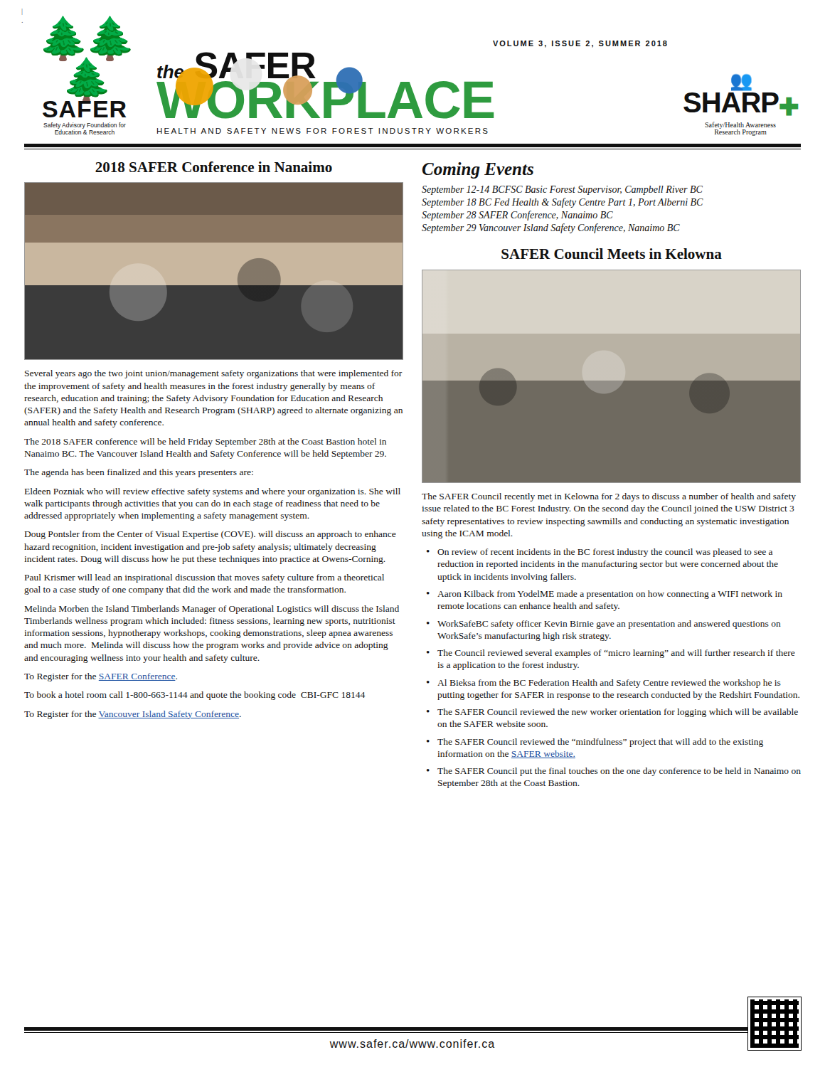|
.
🌲🌲🌲 SAFER Safety Advisory Foundation for
Education & Research
VOLUME 3, ISSUE 2, SUMMER 2018
the SAFER WORKPLACE
HEALTH AND SAFETY NEWS FOR FOREST INDUSTRY WORKERS
👥 SHARP✚ Safety/Health Awareness
Research Program
2018 SAFER Conference in Nanaimo
Several years ago the two joint union/management safety organizations that were implemented for the improvement of safety and health measures in the forest industry generally by means of research, education and training; the Safety Advisory Foundation for Education and Research (SAFER) and the Safety Health and Research Program (SHARP) agreed to alternate organizing an annual health and safety conference.
The 2018 SAFER conference will be held Friday September 28th at the Coast Bastion hotel in Nanaimo BC. The Vancouver Island Health and Safety Conference will be held September 29.
The agenda has been finalized and this years presenters are:
Eldeen Pozniak who will review effective safety systems and where your organization is. She will walk participants through activities that you can do in each stage of readiness that need to be addressed appropriately when implementing a safety management system.
Doug Pontsler from the Center of Visual Expertise (COVE). will discuss an approach to enhance hazard recognition, incident investigation and pre-job safety analysis; ultimately decreasing incident rates. Doug will discuss how he put these techniques into practice at Owens-Corning.
Paul Krismer will lead an inspirational discussion that moves safety culture from a theoretical goal to a case study of one company that did the work and made the transformation.
Melinda Morben the Island Timberlands Manager of Operational Logistics will discuss the Island Timberlands wellness program which included: fitness sessions, learning new sports, nutritionist information sessions, hypnotherapy workshops, cooking demonstrations, sleep apnea awareness and much more. Melinda will discuss how the program works and provide advice on adopting and encouraging wellness into your health and safety culture.
To Register for the SAFER Conference.
To book a hotel room call 1-800-663-1144 and quote the booking code CBI-GFC 18144
To Register for the Vancouver Island Safety Conference.
Coming Events
September 12-14 BCFSC Basic Forest Supervisor, Campbell River BC
September 18 BC Fed Health & Safety Centre Part 1, Port Alberni BC
September 28 SAFER Conference, Nanaimo BC
September 29 Vancouver Island Safety Conference, Nanaimo BC
SAFER Council Meets in Kelowna
The SAFER Council recently met in Kelowna for 2 days to discuss a number of health and safety issue related to the BC Forest Industry. On the second day the Council joined the USW District 3 safety representatives to review inspecting sawmills and conducting an systematic investigation using the ICAM model.
On review of recent incidents in the BC forest industry the council was pleased to see a reduction in reported incidents in the manufacturing sector but were concerned about the uptick in incidents involving fallers.
Aaron Kilback from YodelME made a presentation on how connecting a WIFI network in remote locations can enhance health and safety.
WorkSafeBC safety officer Kevin Birnie gave an presentation and answered questions on WorkSafe’s manufacturing high risk strategy.
The Council reviewed several examples of “micro learning” and will further research if there is a application to the forest industry.
Al Bieksa from the BC Federation Health and Safety Centre reviewed the workshop he is putting together for SAFER in response to the research conducted by the Redshirt Foundation.
The SAFER Council reviewed the new worker orientation for logging which will be available on the SAFER website soon.
The SAFER Council reviewed the “mindfulness” project that will add to the existing information on the SAFER website.
The SAFER Council put the final touches on the one day conference to be held in Nanaimo on September 28th at the Coast Bastion.
www.safer.ca/www.conifer.ca